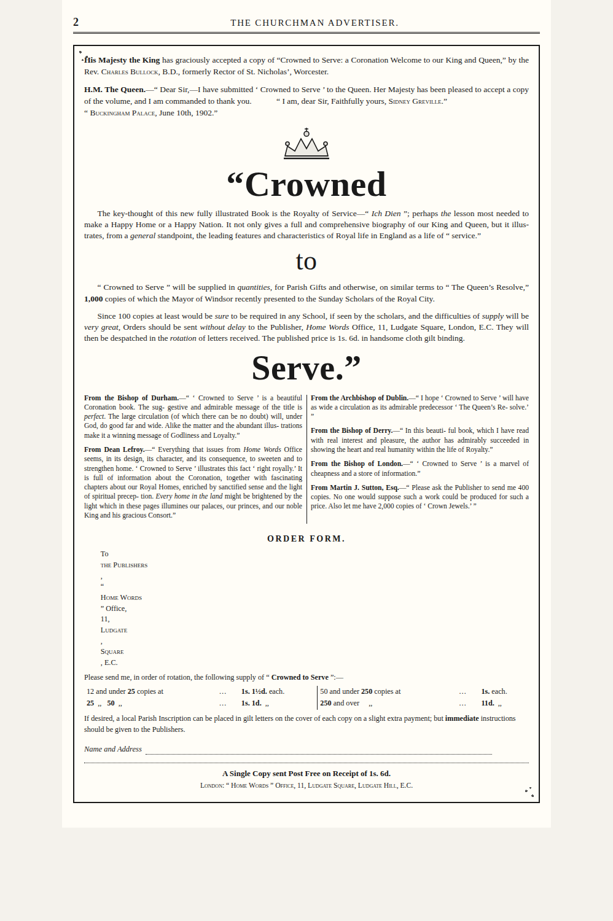2
The Churchman Advertiser.
His Majesty the King has graciously accepted a copy of “Crowned to Serve: a Coronation Welcome to our King and Queen,” by the Rev. Charles Bullock, B.D., formerly Rector of St. Nicholas’, Worcester.
H.M. The Queen.—“ Dear Sir,—I have submitted ‘ Crowned to Serve ’ to the Queen. Her Majesty has been pleased to accept a copy of the volume, and I am commanded to thank you. “ I am, dear Sir, Faithfully yours, Sidney Greville.”
“ Buckingham Palace, June 10th, 1902.”
“Crowned
The key-thought of this new fully illustrated Book is the Royalty of Service—“ Ich Dien ”; perhaps the lesson most needed to make a Happy Home or a Happy Nation. It not only gives a full and comprehensive biography of our King and Queen, but it illus- trates, from a general standpoint, the leading features and characteristics of Royal life in England as a life of “ service.”
to
“ Crowned to Serve ” will be supplied in quantities, for Parish Gifts and otherwise, on similar terms to “ The Queen’s Resolve,” 1,000 copies of which the Mayor of Windsor recently presented to the Sunday Scholars of the Royal City.
Since 100 copies at least would be sure to be required in any School, if seen by the scholars, and the difficulties of supply will be very great, Orders should be sent without delay to the Publisher, Home Words Office, 11, Ludgate Square, London, E.C. They will then be despatched in the rotation of letters received. The published price is 1s. 6d. in handsome cloth gilt binding.
Serve.”
From the Bishop of Durham.—“ ‘ Crowned to Serve ’ is a beautiful Coronation book. The sug- gestive and admirable message of the title is perfect. The large circulation (of which there can be no doubt) will, under God, do good far and wide. Alike the matter and the abundant illus- trations make it a winning message of Godliness and Loyalty.”
From Dean Lefroy.—“ Everything that issues from Home Words Office seems, in its design, its character, and its consequence, to sweeten and to strengthen home. ‘ Crowned to Serve ’ illustrates this fact ‘ right royally.’ It is full of information about the Coronation, together with fascinating chapters about our Royal Homes, enriched by sanctified sense and the light of spiritual precep- tion. Every home in the land might be brightened by the light which in these pages illumines our palaces, our princes, and our noble King and his gracious Consort.”
From the Archbishop of Dublin.—“ I hope ‘ Crowned to Serve ’ will have as wide a circulation as its admirable predecessor ‘ The Queen’s Re- solve.’ ”
From the Bishop of Derry.—“ In this beauti- ful book, which I have read with real interest and pleasure, the author has admirably succeeded in showing the heart and real humanity within the life of Royalty.”
From the Bishop of London.—“ ‘ Crowned to Serve ’ is a marvel of cheapness and a store of information.”
From Martin J. Sutton, Esq.—“ Please ask the Publisher to send me 400 copies. No one would suppose such a work could be produced for such a price. Also let me have 2,000 copies of ‘ Crown Jewels.’ ”
ORDER FORM.
To the Publishers, “ Home Words ” Office, 11, Ludgate, Square, E.C.
Please send me, in order of rotation, the following supply of “ Crowned to Serve ”:—
| 12 and under 25 copies at | … | 1s. 1½d. each. | 50 and under 250 copies at | … | 1s. each. |
| 25 ,, 50 ,, | … | 1s. 1d. ,, | 250 and over ,, | … | 11d. ,, |
If desired, a local Parish Inscription can be placed in gilt letters on the cover of each copy on a slight extra payment; but immediate instructions should be given to the Publishers.
Name and Address
A Single Copy sent Post Free on Receipt of 1s. 6d.
London: “ Home Words ” Office, 11, Ludgate Square, Ludgate Hill, E.C.